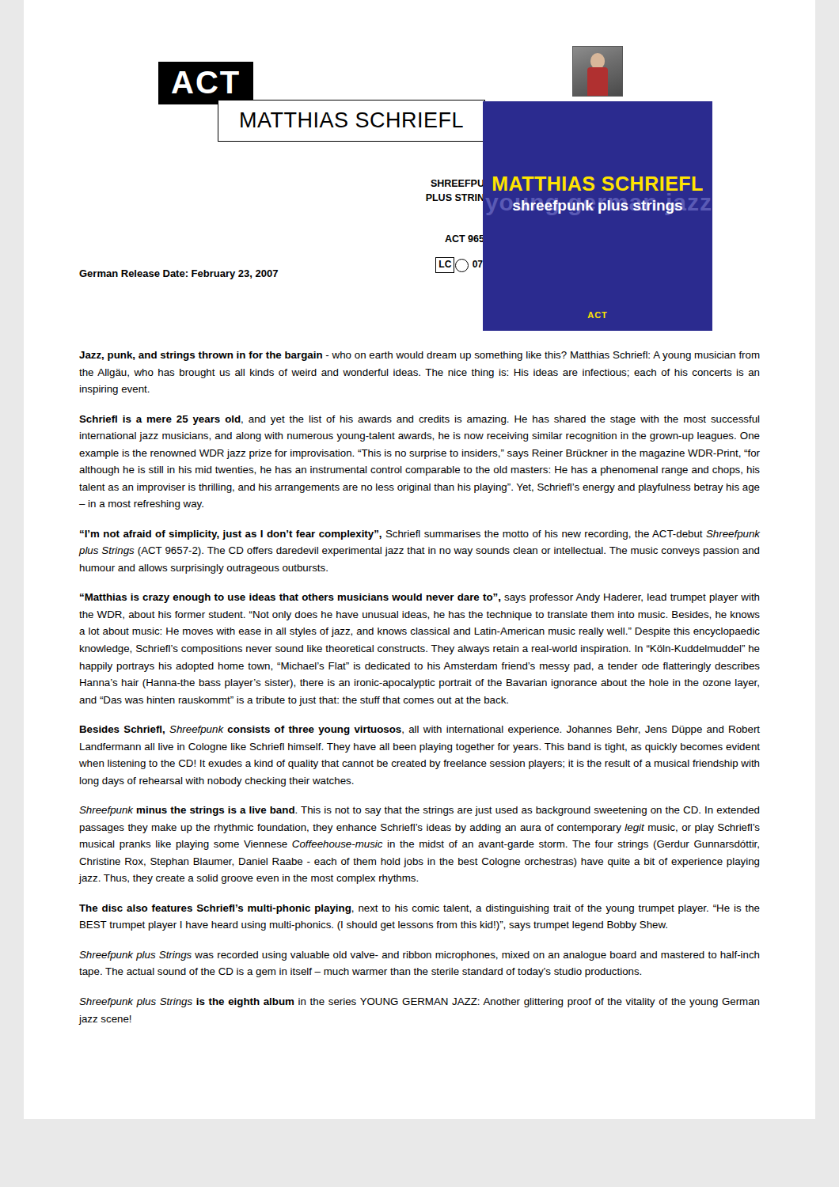ACT
MATTHIAS SCHRIEFL
SHREEFPUNK
PLUS STRINGS
ACT 9657-2
LC 07644
German Release Date: February 23, 2007
: young german jazz
MATTHIAS SCHRIEFL
shreefpunk plus strings
ACT
Jazz, punk, and strings thrown in for the bargain - who on earth would dream up something like this? Matthias Schriefl: A young musician from the Allgäu, who has brought us all kinds of weird and wonderful ideas. The nice thing is: His ideas are infectious; each of his concerts is an inspiring event.
Schriefl is a mere 25 years old, and yet the list of his awards and credits is amazing. He has shared the stage with the most successful international jazz musicians, and along with numerous young-talent awards, he is now receiving similar recognition in the grown-up leagues. One example is the renowned WDR jazz prize for improvisation. “This is no surprise to insiders,” says Reiner Brückner in the magazine WDR-Print, “for although he is still in his mid twenties, he has an instrumental control comparable to the old masters: He has a phenomenal range and chops, his talent as an improviser is thrilling, and his arrangements are no less original than his playing”. Yet, Schriefl’s energy and playfulness betray his age – in a most refreshing way.
“I’m not afraid of simplicity, just as I don’t fear complexity”, Schriefl summarises the motto of his new recording, the ACT-debut Shreefpunk plus Strings (ACT 9657-2). The CD offers daredevil experimental jazz that in no way sounds clean or intellectual. The music conveys passion and humour and allows surprisingly outrageous outbursts.
“Matthias is crazy enough to use ideas that others musicians would never dare to”, says professor Andy Haderer, lead trumpet player with the WDR, about his former student. “Not only does he have unusual ideas, he has the technique to translate them into music. Besides, he knows a lot about music: He moves with ease in all styles of jazz, and knows classical and Latin-American music really well.” Despite this encyclopaedic knowledge, Schriefl’s compositions never sound like theoretical constructs. They always retain a real-world inspiration. In “Köln-Kuddelmuddel” he happily portrays his adopted home town, “Michael’s Flat” is dedicated to his Amsterdam friend’s messy pad, a tender ode flatteringly describes Hanna’s hair (Hanna-the bass player’s sister), there is an ironic-apocalyptic portrait of the Bavarian ignorance about the hole in the ozone layer, and “Das was hinten rauskommt” is a tribute to just that: the stuff that comes out at the back.
Besides Schriefl, Shreefpunk consists of three young virtuosos, all with international experience. Johannes Behr, Jens Düppe and Robert Landfermann all live in Cologne like Schriefl himself. They have all been playing together for years. This band is tight, as quickly becomes evident when listening to the CD! It exudes a kind of quality that cannot be created by freelance session players; it is the result of a musical friendship with long days of rehearsal with nobody checking their watches.
Shreefpunk minus the strings is a live band. This is not to say that the strings are just used as background sweetening on the CD. In extended passages they make up the rhythmic foundation, they enhance Schriefl’s ideas by adding an aura of contemporary legit music, or play Schriefl’s musical pranks like playing some Viennese Coffeehouse-music in the midst of an avant-garde storm. The four strings (Gerdur Gunnarsdóttir, Christine Rox, Stephan Blaumer, Daniel Raabe - each of them hold jobs in the best Cologne orchestras) have quite a bit of experience playing jazz. Thus, they create a solid groove even in the most complex rhythms.
The disc also features Schriefl’s multi-phonic playing, next to his comic talent, a distinguishing trait of the young trumpet player. “He is the BEST trumpet player I have heard using multi-phonics. (I should get lessons from this kid!)”, says trumpet legend Bobby Shew.
Shreefpunk plus Strings was recorded using valuable old valve- and ribbon microphones, mixed on an analogue board and mastered to half-inch tape. The actual sound of the CD is a gem in itself – much warmer than the sterile standard of today’s studio productions.
Shreefpunk plus Strings is the eighth album in the series YOUNG GERMAN JAZZ: Another glittering proof of the vitality of the young German jazz scene!